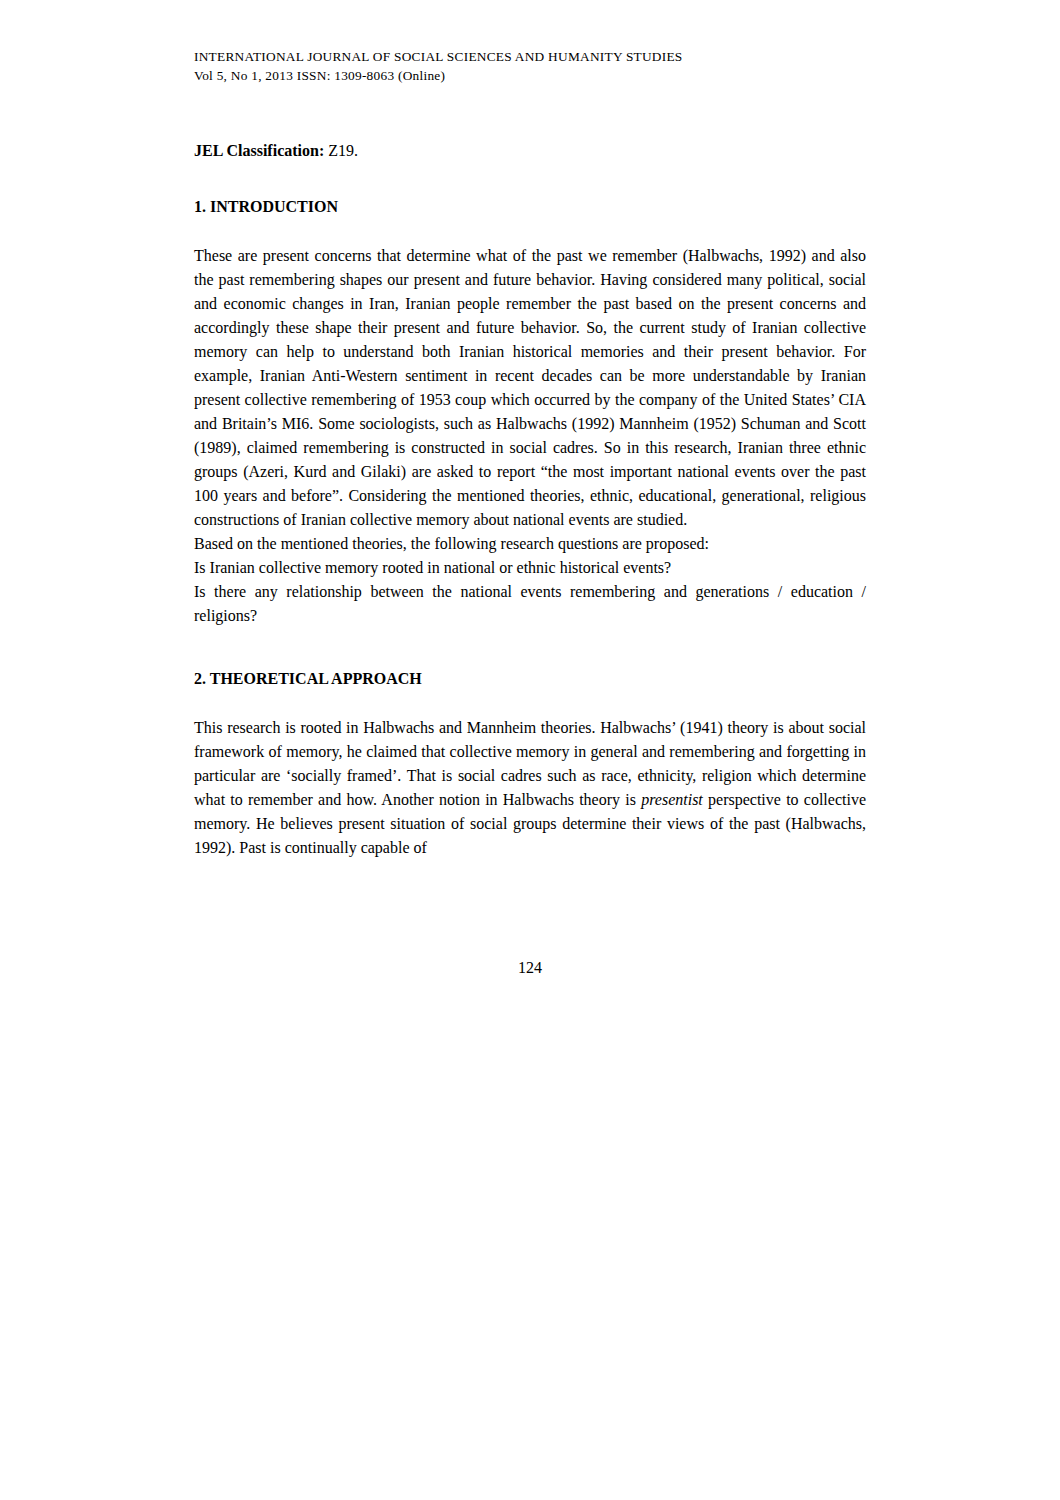INTERNATIONAL JOURNAL OF SOCIAL SCIENCES AND HUMANITY STUDIES
Vol 5, No 1, 2013 ISSN: 1309-8063 (Online)
JEL Classification: Z19.
1. INTRODUCTION
These are present concerns that determine what of the past we remember (Halbwachs, 1992) and also the past remembering shapes our present and future behavior. Having considered many political, social and economic changes in Iran, Iranian people remember the past based on the present concerns and accordingly these shape their present and future behavior. So, the current study of Iranian collective memory can help to understand both Iranian historical memories and their present behavior. For example, Iranian Anti-Western sentiment in recent decades can be more understandable by Iranian present collective remembering of 1953 coup which occurred by the company of the United States’ CIA and Britain’s MI6. Some sociologists, such as Halbwachs (1992) Mannheim (1952) Schuman and Scott (1989), claimed remembering is constructed in social cadres. So in this research, Iranian three ethnic groups (Azeri, Kurd and Gilaki) are asked to report “the most important national events over the past 100 years and before”. Considering the mentioned theories, ethnic, educational, generational, religious constructions of Iranian collective memory about national events are studied.
Based on the mentioned theories, the following research questions are proposed:
Is Iranian collective memory rooted in national or ethnic historical events?
Is there any relationship between the national events remembering and generations / education / religions?
2. THEORETICAL APPROACH
This research is rooted in Halbwachs and Mannheim theories. Halbwachs’ (1941) theory is about social framework of memory, he claimed that collective memory in general and remembering and forgetting in particular are ‘socially framed’. That is social cadres such as race, ethnicity, religion which determine what to remember and how. Another notion in Halbwachs theory is presentist perspective to collective memory. He believes present situation of social groups determine their views of the past (Halbwachs, 1992). Past is continually capable of
124